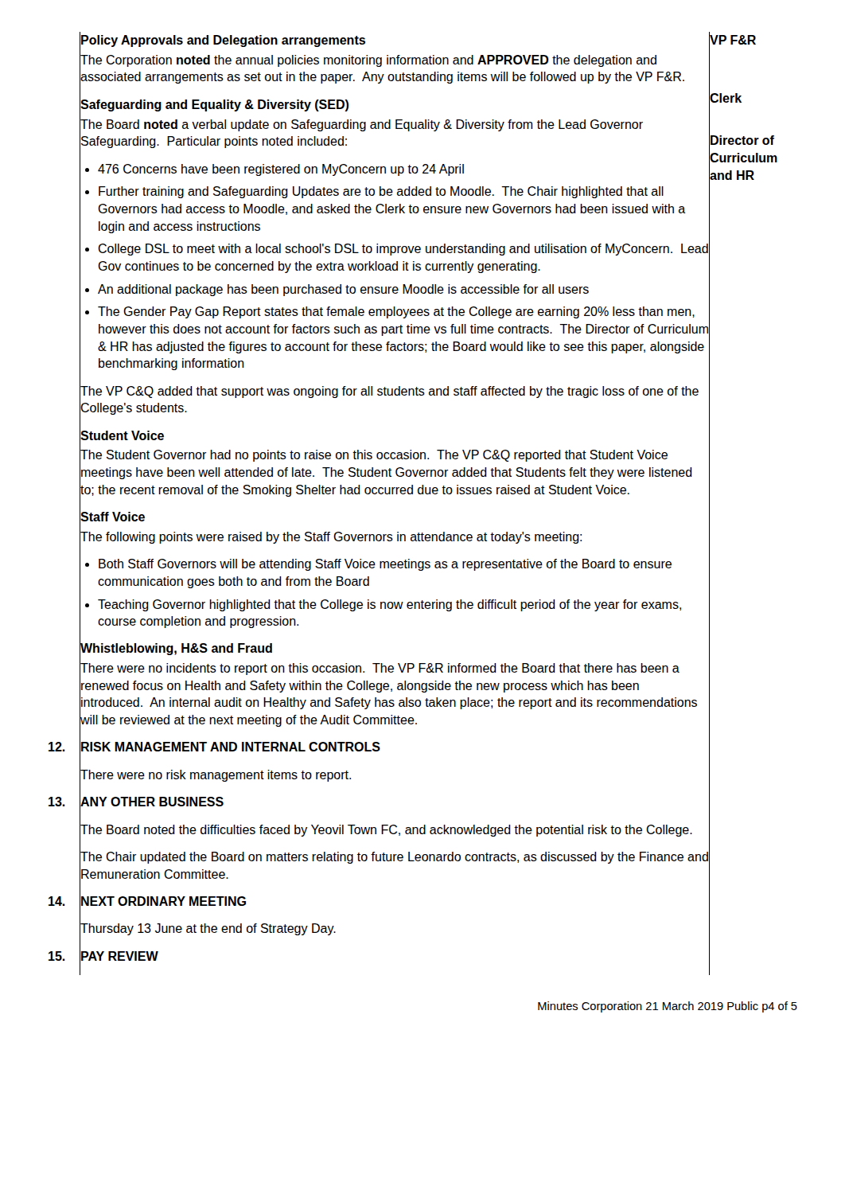| | Policy Approvals and Delegation arrangements The Corporation noted the annual policies monitoring information and APPROVED the delegation and associated arrangements as set out in the paper. Any outstanding items will be followed up by the VP F&R. Safeguarding and Equality & Diversity (SED) The Board noted a verbal update on Safeguarding and Equality & Diversity from the Lead Governor Safeguarding. Particular points noted included: 476 Concerns have been registered on MyConcern up to 24 April Further training and Safeguarding Updates are to be added to Moodle. The Chair highlighted that all Governors had access to Moodle, and asked the Clerk to ensure new Governors had been issued with a login and access instructions College DSL to meet with a local school's DSL to improve understanding and utilisation of MyConcern. Lead Gov continues to be concerned by the extra workload it is currently generating. An additional package has been purchased to ensure Moodle is accessible for all users The Gender Pay Gap Report states that female employees at the College are earning 20% less than men, however this does not account for factors such as part time vs full time contracts. The Director of Curriculum & HR has adjusted the figures to account for these factors; the Board would like to see this paper, alongside benchmarking information The VP C&Q added that support was ongoing for all students and staff affected by the tragic loss of one of the College's students. Student Voice The Student Governor had no points to raise on this occasion. The VP C&Q reported that Student Voice meetings have been well attended of late. The Student Governor added that Students felt they were listened to; the recent removal of the Smoking Shelter had occurred due to issues raised at Student Voice. Staff Voice The following points were raised by the Staff Governors in attendance at today's meeting: Both Staff Governors will be attending Staff Voice meetings as a representative of the Board to ensure communication goes both to and from the Board Teaching Governor highlighted that the College is now entering the difficult period of the year for exams, course completion and progression. Whistleblowing, H&S and Fraud There were no incidents to report on this occasion. The VP F&R informed the Board that there has been a renewed focus on Health and Safety within the College, alongside the new process which has been introduced. An internal audit on Healthy and Safety has also taken place; the report and its recommendations will be reviewed at the next meeting of the Audit Committee. | VP F&R Clerk Director of Curriculum and HR |
| 12. | Risk Management and Internal Controls There were no risk management items to report. | |
| 13. | Any Other Business The Board noted the difficulties faced by Yeovil Town FC, and acknowledged the potential risk to the College. The Chair updated the Board on matters relating to future Leonardo contracts, as discussed by the Finance and Remuneration Committee. | |
| 14. | Next Ordinary Meeting Thursday 13 June at the end of Strategy Day. | |
| 15. | Pay Review | |
Minutes Corporation 21 March 2019 Public p4 of 5